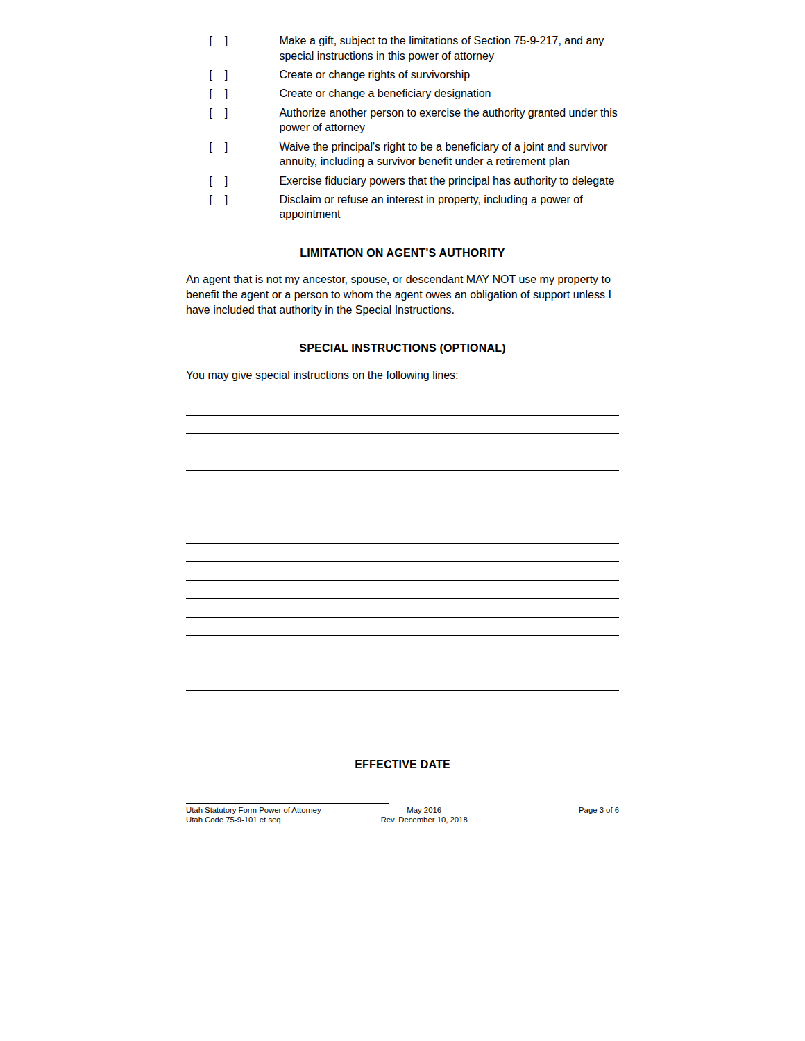[ ] Make a gift, subject to the limitations of Section 75-9-217, and any special instructions in this power of attorney
[ ] Create or change rights of survivorship
[ ] Create or change a beneficiary designation
[ ] Authorize another person to exercise the authority granted under this power of attorney
[ ] Waive the principal's right to be a beneficiary of a joint and survivor annuity, including a survivor benefit under a retirement plan
[ ] Exercise fiduciary powers that the principal has authority to delegate
[ ] Disclaim or refuse an interest in property, including a power of appointment
LIMITATION ON AGENT'S AUTHORITY
An agent that is not my ancestor, spouse, or descendant MAY NOT use my property to benefit the agent or a person to whom the agent owes an obligation of support unless I have included that authority in the Special Instructions.
SPECIAL INSTRUCTIONS (OPTIONAL)
You may give special instructions on the following lines:
EFFECTIVE DATE
| Utah Statutory Form Power of Attorney Utah Code 75-9-101 et seq. | May 2016 Rev. December 10, 2018 | Page 3 of 6 |